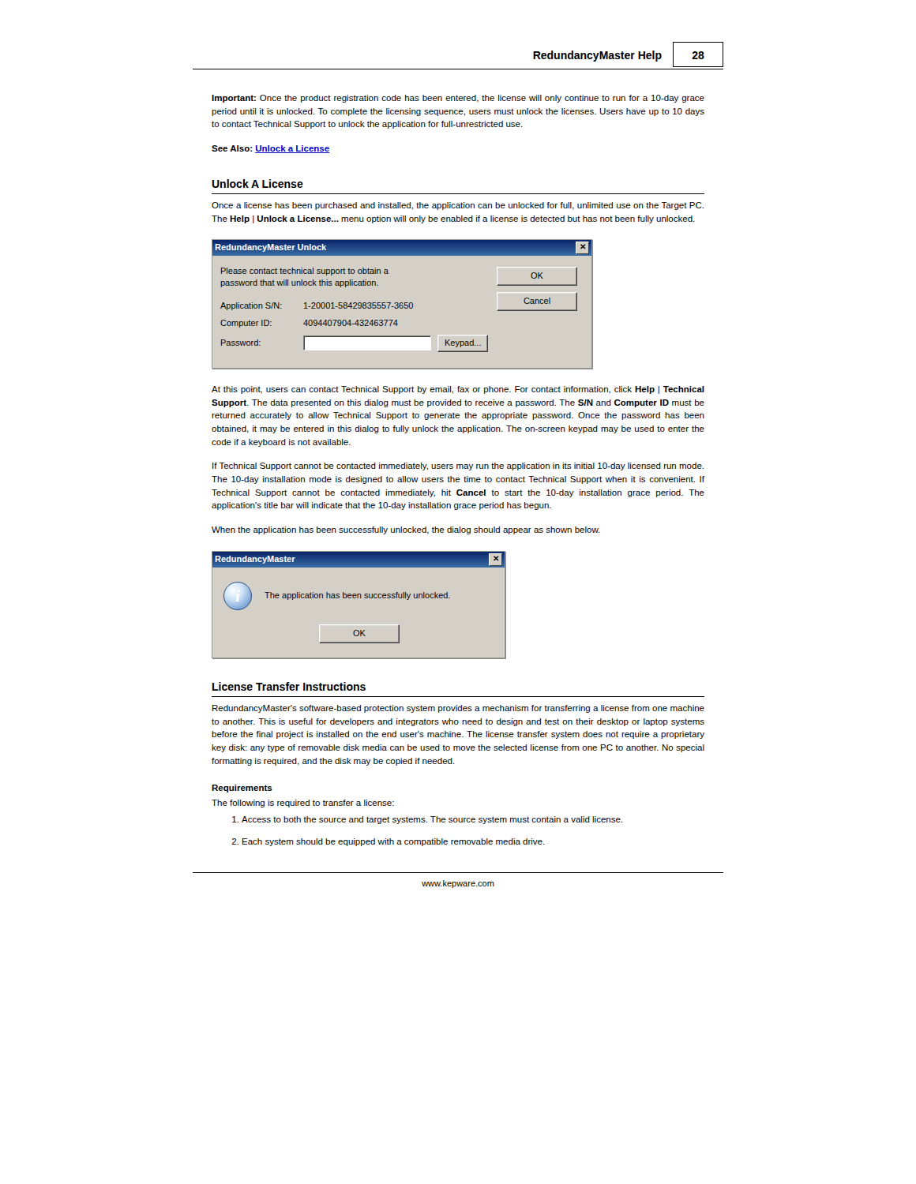RedundancyMaster Help
28
Important: Once the product registration code has been entered, the license will only continue to run for a 10-day grace period until it is unlocked. To complete the licensing sequence, users must unlock the licenses. Users have up to 10 days to contact Technical Support to unlock the application for full-unrestricted use.
See Also: Unlock a License
Unlock A License
Once a license has been purchased and installed, the application can be unlocked for full, unlimited use on the Target PC. The Help | Unlock a License... menu option will only be enabled if a license is detected but has not been fully unlocked.
RedundancyMaster Unlock ✕
Please contact technical support to obtain a
password that will unlock this application.
Application S/N:
1-20001-58429835557-3650
Computer ID:
4094407904-432463774
Password:
Keypad...
OK
Cancel
At this point, users can contact Technical Support by email, fax or phone. For contact information, click Help | Technical Support. The data presented on this dialog must be provided to receive a password. The S/N and Computer ID must be returned accurately to allow Technical Support to generate the appropriate password. Once the password has been obtained, it may be entered in this dialog to fully unlock the application. The on-screen keypad may be used to enter the code if a keyboard is not available.
If Technical Support cannot be contacted immediately, users may run the application in its initial 10-day licensed run mode. The 10-day installation mode is designed to allow users the time to contact Technical Support when it is convenient. If Technical Support cannot be contacted immediately, hit Cancel to start the 10-day installation grace period. The application's title bar will indicate that the 10-day installation grace period has begun.
When the application has been successfully unlocked, the dialog should appear as shown below.
RedundancyMaster ✕
i
The application has been successfully unlocked.
OK
License Transfer Instructions
RedundancyMaster's software-based protection system provides a mechanism for transferring a license from one machine to another. This is useful for developers and integrators who need to design and test on their desktop or laptop systems before the final project is installed on the end user's machine. The license transfer system does not require a proprietary key disk: any type of removable disk media can be used to move the selected license from one PC to another. No special formatting is required, and the disk may be copied if needed.
Requirements
The following is required to transfer a license:
Access to both the source and target systems. The source system must contain a valid license.
Each system should be equipped with a compatible removable media drive.
www.kepware.com